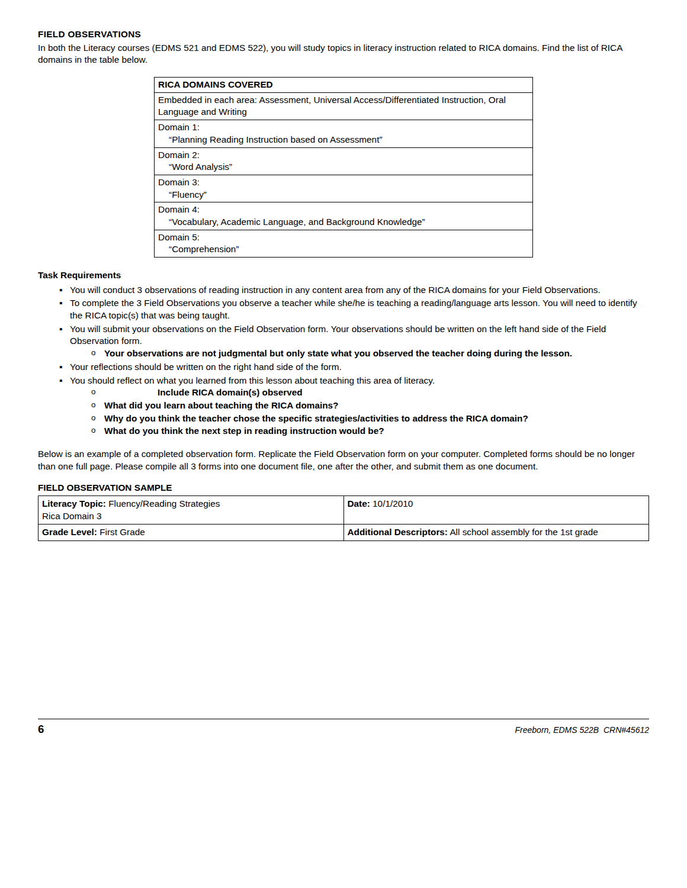FIELD OBSERVATIONS
In both the Literacy courses (EDMS 521 and EDMS 522), you will study topics in literacy instruction related to RICA domains. Find the list of RICA domains in the table below.
| RICA DOMAINS COVERED |
| Embedded in each area: Assessment, Universal Access/Differentiated Instruction, Oral Language and Writing |
| Domain 1: “Planning Reading Instruction based on Assessment” |
| Domain 2: “Word Analysis” |
| Domain 3: “Fluency” |
| Domain 4: “Vocabulary, Academic Language, and Background Knowledge” |
| Domain 5: “Comprehension” |
Task Requirements
You will conduct 3 observations of reading instruction in any content area from any of the RICA domains for your Field Observations.
To complete the 3 Field Observations you observe a teacher while she/he is teaching a reading/language arts lesson. You will need to identify the RICA topic(s) that was being taught.
You will submit your observations on the Field Observation form. Your observations should be written on the left hand side of the Field Observation form.
Your observations are not judgmental but only state what you observed the teacher doing during the lesson.
Your reflections should be written on the right hand side of the form.
You should reflect on what you learned from this lesson about teaching this area of literacy.
Include RICA domain(s) observed
What did you learn about teaching the RICA domains?
Why do you think the teacher chose the specific strategies/activities to address the RICA domain?
What do you think the next step in reading instruction would be?
Below is an example of a completed observation form. Replicate the Field Observation form on your computer. Completed forms should be no longer than one full page. Please compile all 3 forms into one document file, one after the other, and submit them as one document.
FIELD OBSERVATION SAMPLE
| Literacy Topic: Fluency/Reading Strategies Rica Domain 3 | Date: 10/1/2010 |
| Grade Level: First Grade | Additional Descriptors: All school assembly for the 1st grade |
6 Freeborn, EDMS 522B CRN#45612